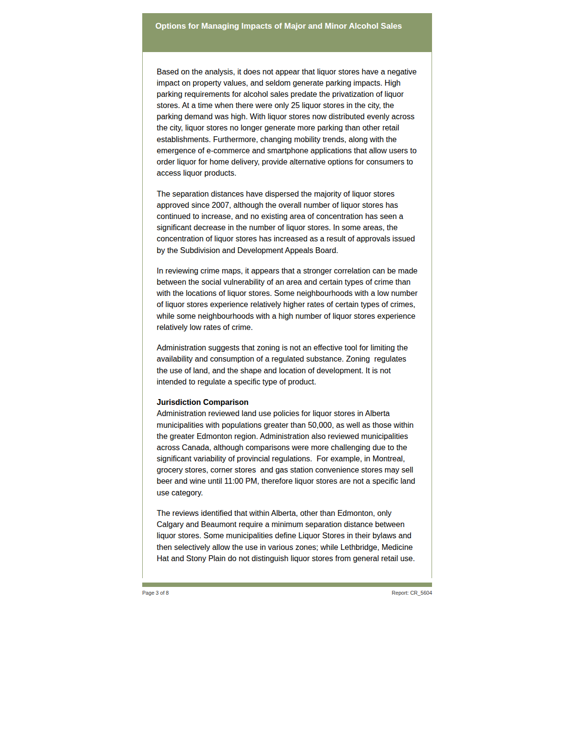Options for Managing Impacts of Major and Minor Alcohol Sales
Based on the analysis, it does not appear that liquor stores have a negative impact on property values, and seldom generate parking impacts. High parking requirements for alcohol sales predate the privatization of liquor stores. At a time when there were only 25 liquor stores in the city, the parking demand was high. With liquor stores now distributed evenly across the city, liquor stores no longer generate more parking than other retail establishments. Furthermore, changing mobility trends, along with the emergence of e-commerce and smartphone applications that allow users to order liquor for home delivery, provide alternative options for consumers to access liquor products.
The separation distances have dispersed the majority of liquor stores approved since 2007, although the overall number of liquor stores has continued to increase, and no existing area of concentration has seen a significant decrease in the number of liquor stores. In some areas, the concentration of liquor stores has increased as a result of approvals issued by the Subdivision and Development Appeals Board.
In reviewing crime maps, it appears that a stronger correlation can be made between the social vulnerability of an area and certain types of crime than with the locations of liquor stores. Some neighbourhoods with a low number of liquor stores experience relatively higher rates of certain types of crimes, while some neighbourhoods with a high number of liquor stores experience relatively low rates of crime.
Administration suggests that zoning is not an effective tool for limiting the availability and consumption of a regulated substance. Zoning regulates the use of land, and the shape and location of development. It is not intended to regulate a specific type of product.
Jurisdiction Comparison
Administration reviewed land use policies for liquor stores in Alberta municipalities with populations greater than 50,000, as well as those within the greater Edmonton region. Administration also reviewed municipalities across Canada, although comparisons were more challenging due to the significant variability of provincial regulations. For example, in Montreal, grocery stores, corner stores and gas station convenience stores may sell beer and wine until 11:00 PM, therefore liquor stores are not a specific land use category.
The reviews identified that within Alberta, other than Edmonton, only Calgary and Beaumont require a minimum separation distance between liquor stores. Some municipalities define Liquor Stores in their bylaws and then selectively allow the use in various zones; while Lethbridge, Medicine Hat and Stony Plain do not distinguish liquor stores from general retail use.
Page 3 of 8 Report: CR_5604